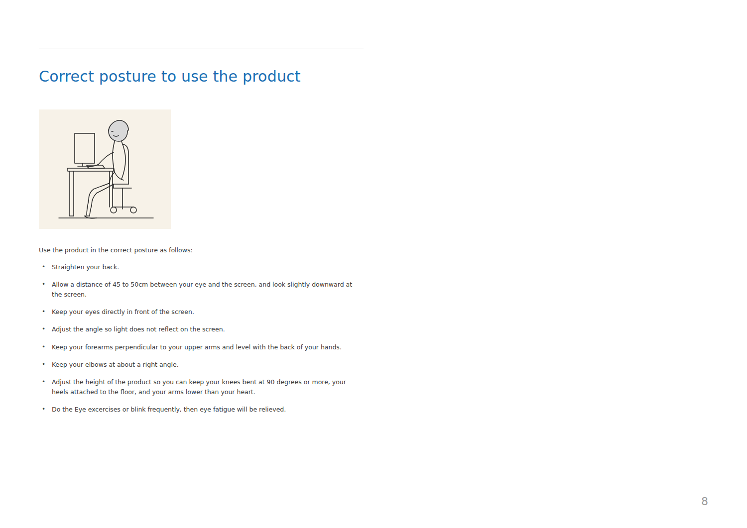Correct posture to use the product
Use the product in the correct posture as follows:
Straighten your back.
Allow a distance of 45 to 50cm between your eye and the screen, and look slightly downward at the screen.
Keep your eyes directly in front of the screen.
Adjust the angle so light does not reflect on the screen.
Keep your forearms perpendicular to your upper arms and level with the back of your hands.
Keep your elbows at about a right angle.
Adjust the height of the product so you can keep your knees bent at 90 degrees or more, your heels attached to the floor, and your arms lower than your heart.
Do the Eye excercises or blink frequently, then eye fatigue will be relieved.
8